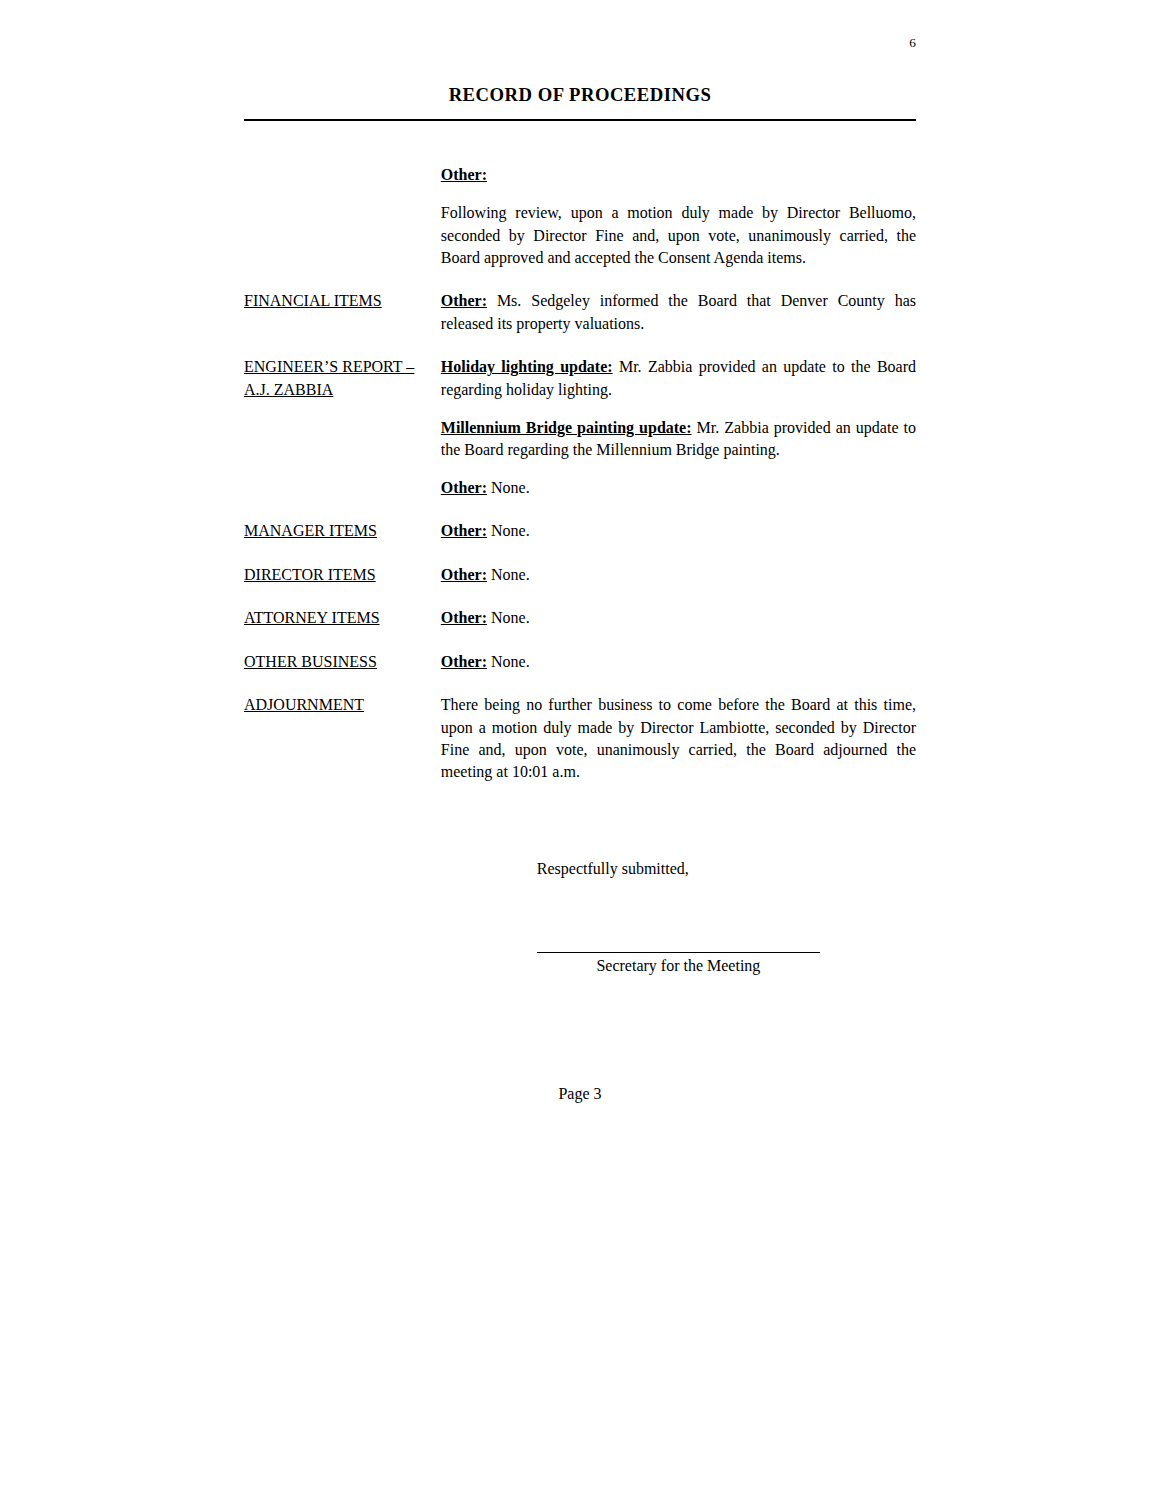6
RECORD OF PROCEEDINGS
| | Other: Following review, upon a motion duly made by Director Belluomo, seconded by Director Fine and, upon vote, unanimously carried, the Board approved and accepted the Consent Agenda items. |
| FINANCIAL ITEMS | Other: Ms. Sedgeley informed the Board that Denver County has released its property valuations. |
| ENGINEER’S REPORT – A.J. ZABBIA | Holiday lighting update: Mr. Zabbia provided an update to the Board regarding holiday lighting. Millennium Bridge painting update: Mr. Zabbia provided an update to the Board regarding the Millennium Bridge painting. Other: None. |
| MANAGER ITEMS | Other: None. |
| DIRECTOR ITEMS | Other: None. |
| ATTORNEY ITEMS | Other: None. |
| OTHER BUSINESS | Other: None. |
| ADJOURNMENT | There being no further business to come before the Board at this time, upon a motion duly made by Director Lambiotte, seconded by Director Fine and, upon vote, unanimously carried, the Board adjourned the meeting at 10:01 a.m. |
Respectfully submitted,
Secretary for the Meeting
Page 3